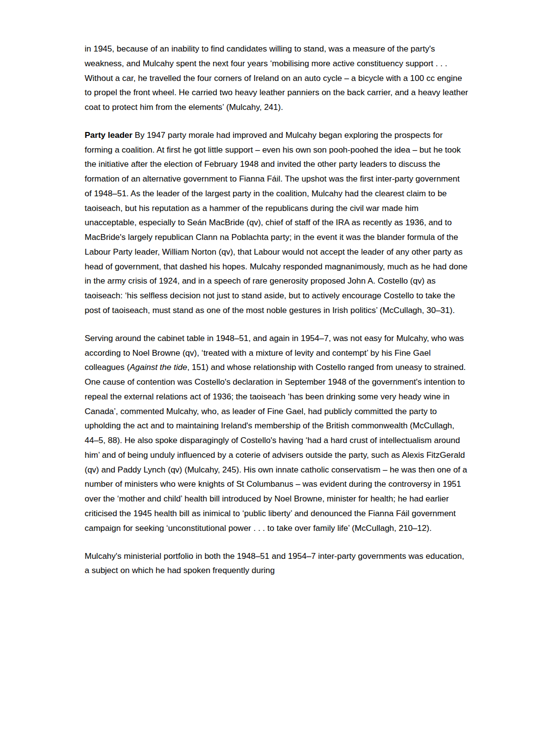in 1945, because of an inability to find candidates willing to stand, was a measure of the party's weakness, and Mulcahy spent the next four years ‘mobilising more active constituency support . . . Without a car, he travelled the four corners of Ireland on an auto cycle – a bicycle with a 100 cc engine to propel the front wheel. He carried two heavy leather panniers on the back carrier, and a heavy leather coat to protect him from the elements’ (Mulcahy, 241).
Party leader By 1947 party morale had improved and Mulcahy began exploring the prospects for forming a coalition. At first he got little support – even his own son pooh-poohed the idea – but he took the initiative after the election of February 1948 and invited the other party leaders to discuss the formation of an alternative government to Fianna Fáil. The upshot was the first inter-party government of 1948–51. As the leader of the largest party in the coalition, Mulcahy had the clearest claim to be taoiseach, but his reputation as a hammer of the republicans during the civil war made him unacceptable, especially to Seán MacBride (qv), chief of staff of the IRA as recently as 1936, and to MacBride's largely republican Clann na Poblachta party; in the event it was the blander formula of the Labour Party leader, William Norton (qv), that Labour would not accept the leader of any other party as head of government, that dashed his hopes. Mulcahy responded magnanimously, much as he had done in the army crisis of 1924, and in a speech of rare generosity proposed John A. Costello (qv) as taoiseach: ‘his selfless decision not just to stand aside, but to actively encourage Costello to take the post of taoiseach, must stand as one of the most noble gestures in Irish politics’ (McCullagh, 30–31).
Serving around the cabinet table in 1948–51, and again in 1954–7, was not easy for Mulcahy, who was according to Noel Browne (qv), ‘treated with a mixture of levity and contempt’ by his Fine Gael colleagues (Against the tide, 151) and whose relationship with Costello ranged from uneasy to strained. One cause of contention was Costello's declaration in September 1948 of the government's intention to repeal the external relations act of 1936; the taoiseach ‘has been drinking some very heady wine in Canada’, commented Mulcahy, who, as leader of Fine Gael, had publicly committed the party to upholding the act and to maintaining Ireland's membership of the British commonwealth (McCullagh, 44–5, 88). He also spoke disparagingly of Costello's having ‘had a hard crust of intellectualism around him’ and of being unduly influenced by a coterie of advisers outside the party, such as Alexis FitzGerald (qv) and Paddy Lynch (qv) (Mulcahy, 245). His own innate catholic conservatism – he was then one of a number of ministers who were knights of St Columbanus – was evident during the controversy in 1951 over the ‘mother and child’ health bill introduced by Noel Browne, minister for health; he had earlier criticised the 1945 health bill as inimical to ‘public liberty’ and denounced the Fianna Fáil government campaign for seeking ‘unconstitutional power . . . to take over family life’ (McCullagh, 210–12).
Mulcahy's ministerial portfolio in both the 1948–51 and 1954–7 inter-party governments was education, a subject on which he had spoken frequently during